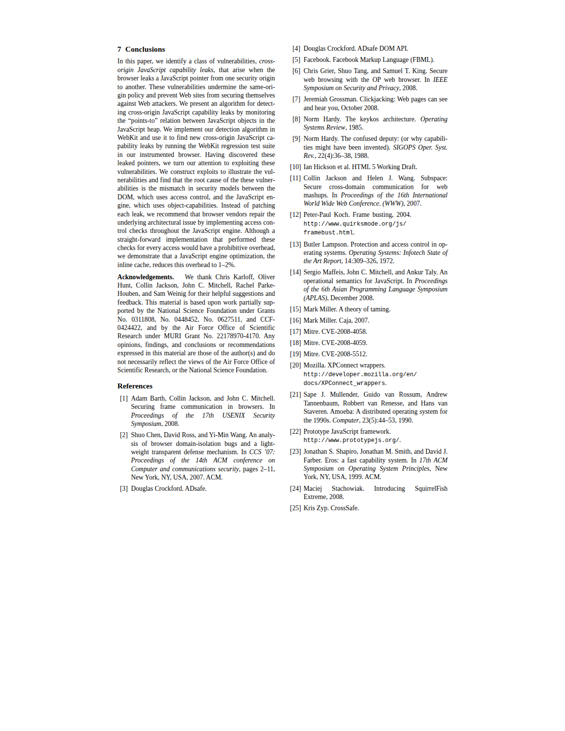7 Conclusions
In this paper, we identify a class of vulnerabilities, cross-origin JavaScript capability leaks, that arise when the browser leaks a JavaScript pointer from one security origin to another. These vulnerabilities undermine the same-origin policy and prevent Web sites from securing themselves against Web attackers. We present an algorithm for detecting cross-origin JavaScript capability leaks by monitoring the “points-to” relation between JavaScript objects in the JavaScript heap. We implement our detection algorithm in WebKit and use it to find new cross-origin JavaScript capability leaks by running the WebKit regression test suite in our instrumented browser. Having discovered these leaked pointers, we turn our attention to exploiting these vulnerabilities. We construct exploits to illustrate the vulnerabilities and find that the root cause of the these vulnerabilities is the mismatch in security models between the DOM, which uses access control, and the JavaScript engine, which uses object-capabilities. Instead of patching each leak, we recommend that browser vendors repair the underlying architectural issue by implementing access control checks throughout the JavaScript engine. Although a straight-forward implementation that performed these checks for every access would have a prohibitive overhead, we demonstrate that a JavaScript engine optimization, the inline cache, reduces this overhead to 1–2%.
Acknowledgements. We thank Chris Karloff, Oliver Hunt, Collin Jackson, John C. Mitchell, Rachel Parke-Houben, and Sam Weinig for their helpful suggestions and feedback. This material is based upon work partially supported by the National Science Foundation under Grants No. 0311808, No. 0448452, No. 0627511, and CCF-0424422, and by the Air Force Office of Scientific Research under MURI Grant No. 22178970-4170. Any opinions, findings, and conclusions or recommendations expressed in this material are those of the author(s) and do not necessarily reflect the views of the Air Force Office of Scientific Research, or the National Science Foundation.
References
Adam Barth, Collin Jackson, and John C. Mitchell. Securing frame communication in browsers. In Proceedings of the 17th USENIX Security Symposium, 2008.
Shuo Chen, David Ross, and Yi-Min Wang. An analysis of browser domain-isolation bugs and a light-weight transparent defense mechanism. In CCS ’07: Proceedings of the 14th ACM conference on Computer and communications security, pages 2–11, New York, NY, USA, 2007. ACM.
Douglas Crockford. ADsafe.
Douglas Crockford. ADsafe DOM API.
Facebook. Facebook Markup Language (FBML).
Chris Grier, Shuo Tang, and Samuel T. King. Secure web browsing with the OP web browser. In IEEE Symposium on Security and Privacy, 2008.
Jeremiah Grossman. Clickjacking: Web pages can see and hear you, October 2008.
Norm Hardy. The keykos architecture. Operating Systems Review, 1985.
Norm Hardy. The confused deputy: (or why capabilities might have been invented). SIGOPS Oper. Syst. Rev., 22(4):36–38, 1988.
Ian Hickson et al. HTML 5 Working Draft.
Collin Jackson and Helen J. Wang. Subspace: Secure cross-domain communication for web mashups. In Proceedings of the 16th International World Wide Web Conference. (WWW), 2007.
Peter-Paul Koch. Frame busting, 2004.
http://www.quirksmode.org/js/
framebust.html.
Butler Lampson. Protection and access control in operating systems. Operating Systems: Infotech State of the Art Report, 14:309–326, 1972.
Sergio Maffeis, John C. Mitchell, and Ankur Taly. An operational semantics for JavaScript. In Proceedings of the 6th Asian Programming Language Symposium (APLAS), December 2008.
Mark Miller. A theory of taming.
Mark Miller. Caja, 2007.
Mitre. CVE-2008-4058.
Mitre. CVE-2008-4059.
Mitre. CVE-2008-5512.
Mozilla. XPConnect wrappers.
http://developer.mozilla.org/en/
docs/XPConnect_wrappers.
Sape J. Mullender, Guido van Rossum, Andrew Tannenbaum, Robbert van Renesse, and Hans van Staveren. Amoeba: A distributed operating system for the 1990s. Computer, 23(5):44–53, 1990.
Prototype JavaScript framework.
http://www.prototypejs.org/.
Jonathan S. Shapiro, Jonathan M. Smith, and David J. Farber. Eros: a fast capability system. In 17th ACM Symposium on Operating System Principles, New York, NY, USA, 1999. ACM.
Maciej Stachowiak. Introducing SquirrelFish Extreme, 2008.
Kris Zyp. CrossSafe.